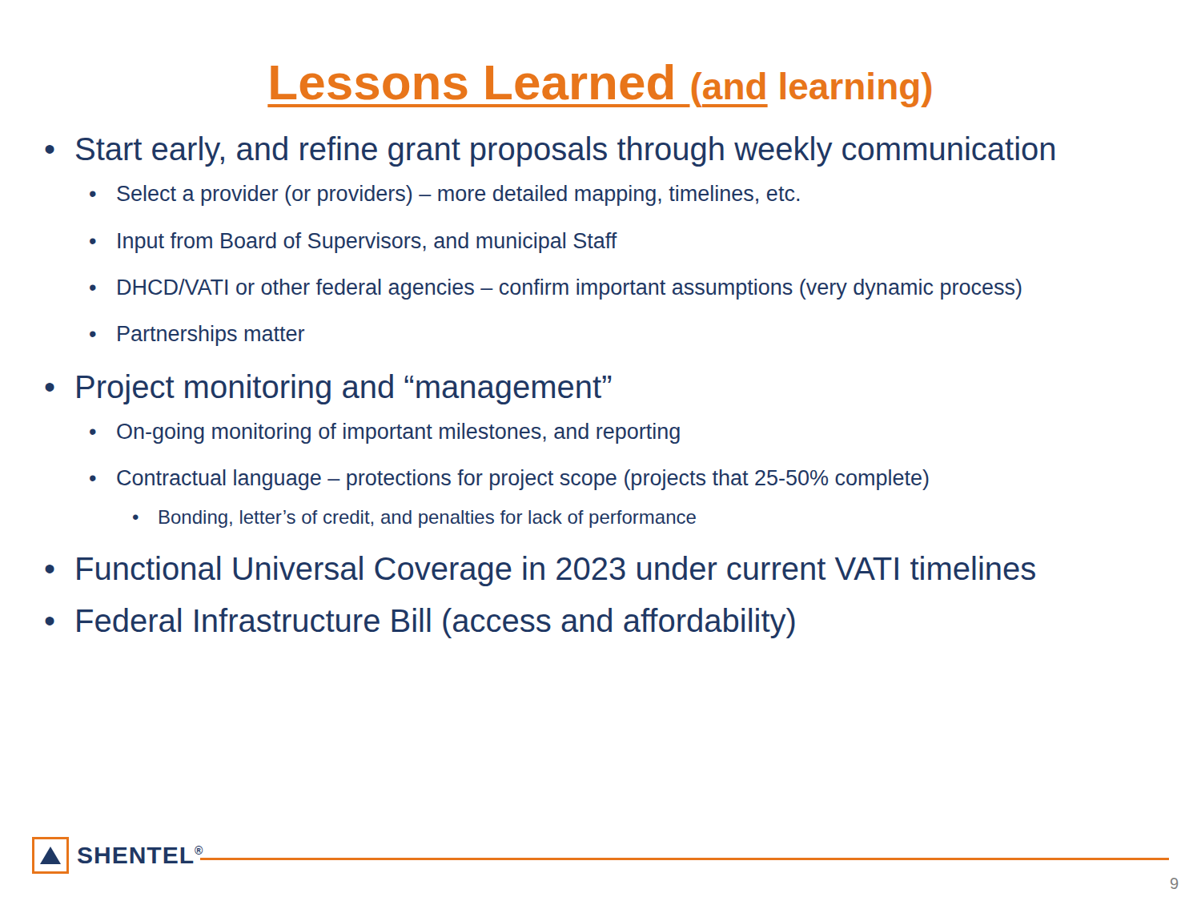Lessons Learned (and learning)
Start early, and refine grant proposals through weekly communication
Select a provider (or providers) – more detailed mapping, timelines, etc.
Input from Board of Supervisors, and municipal Staff
DHCD/VATI or other federal agencies – confirm important assumptions (very dynamic process)
Partnerships matter
Project monitoring and “management”
On-going monitoring of important milestones, and reporting
Contractual language – protections for project scope (projects that 25-50% complete)
Bonding, letter’s of credit, and penalties for lack of performance
Functional Universal Coverage in 2023 under current VATI timelines
Federal Infrastructure Bill (access and affordability)
SHENTEL®
9